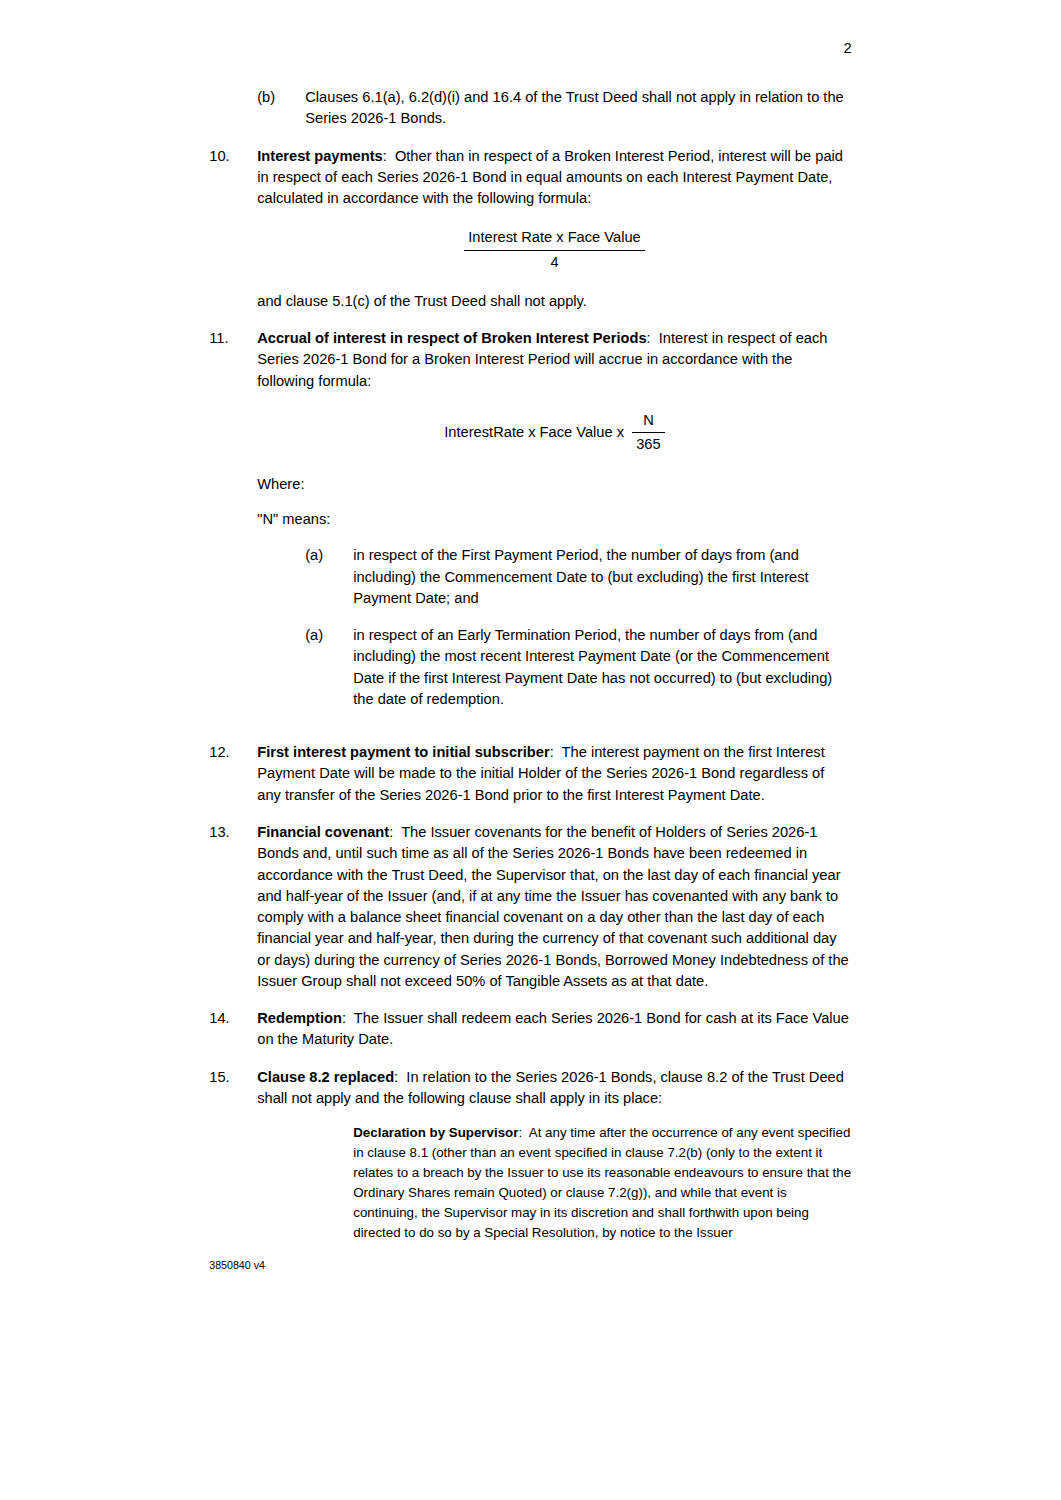2
(b)
Clauses 6.1(a), 6.2(d)(i) and 16.4 of the Trust Deed shall not apply in relation to the Series 2026-1 Bonds.
10.
Interest payments: Other than in respect of a Broken Interest Period, interest will be paid in respect of each Series 2026-1 Bond in equal amounts on each Interest Payment Date, calculated in accordance with the following formula:
Interest Rate x Face Value 4
and clause 5.1(c) of the Trust Deed shall not apply.
11.
Accrual of interest in respect of Broken Interest Periods: Interest in respect of each Series 2026-1 Bond for a Broken Interest Period will accrue in accordance with the following formula:
InterestRate x Face Value x N 365
Where:
"N" means:
(a)
in respect of the First Payment Period, the number of days from (and including) the Commencement Date to (but excluding) the first Interest Payment Date; and
(a)
in respect of an Early Termination Period, the number of days from (and including) the most recent Interest Payment Date (or the Commencement Date if the first Interest Payment Date has not occurred) to (but excluding) the date of redemption.
12.
First interest payment to initial subscriber: The interest payment on the first Interest Payment Date will be made to the initial Holder of the Series 2026-1 Bond regardless of any transfer of the Series 2026-1 Bond prior to the first Interest Payment Date.
13.
Financial covenant: The Issuer covenants for the benefit of Holders of Series 2026-1 Bonds and, until such time as all of the Series 2026-1 Bonds have been redeemed in accordance with the Trust Deed, the Supervisor that, on the last day of each financial year and half-year of the Issuer (and, if at any time the Issuer has covenanted with any bank to comply with a balance sheet financial covenant on a day other than the last day of each financial year and half-year, then during the currency of that covenant such additional day or days) during the currency of Series 2026-1 Bonds, Borrowed Money Indebtedness of the Issuer Group shall not exceed 50% of Tangible Assets as at that date.
14.
Redemption: The Issuer shall redeem each Series 2026-1 Bond for cash at its Face Value on the Maturity Date.
15.
Clause 8.2 replaced: In relation to the Series 2026-1 Bonds, clause 8.2 of the Trust Deed shall not apply and the following clause shall apply in its place:
Declaration by Supervisor: At any time after the occurrence of any event specified in clause 8.1 (other than an event specified in clause 7.2(b) (only to the extent it relates to a breach by the Issuer to use its reasonable endeavours to ensure that the Ordinary Shares remain Quoted) or clause 7.2(g)), and while that event is continuing, the Supervisor may in its discretion and shall forthwith upon being directed to do so by a Special Resolution, by notice to the Issuer
3850840 v4